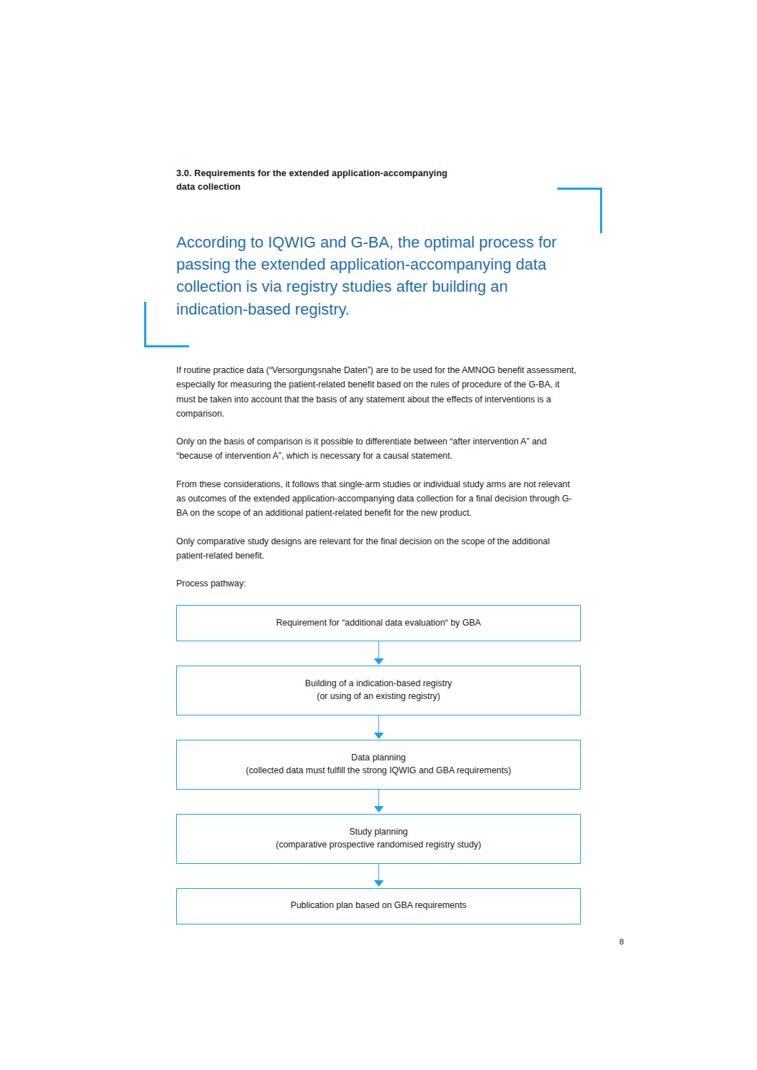3.0. Requirements for the extended application-accompanying
data collection
According to IQWIG and G-BA, the optimal process for passing the extended application-accompanying data collection is via registry studies after building an indication-based registry.
If routine practice data (“Versorgungsnahe Daten”) are to be used for the AMNOG benefit assessment, especially for measuring the patient-related benefit based on the rules of procedure of the G-BA, it must be taken into account that the basis of any statement about the effects of interventions is a comparison.
Only on the basis of comparison is it possible to differentiate between “after intervention A” and “because of intervention A”, which is necessary for a causal statement.
From these considerations, it follows that single-arm studies or individual study arms are not relevant as outcomes of the extended application-accompanying data collection for a final decision through G-BA on the scope of an additional patient-related benefit for the new product.
Only comparative study designs are relevant for the final decision on the scope of the additional patient-related benefit.
Process pathway:
Requirement for “additional data evaluation“ by GBA
Building of a indication-based registry (or using of an existing registry)
Data planning (collected data must fulfill the strong IQWIG and GBA requirements)
Study planning (comparative prospective randomised registry study)
Publication plan based on GBA requirements
8